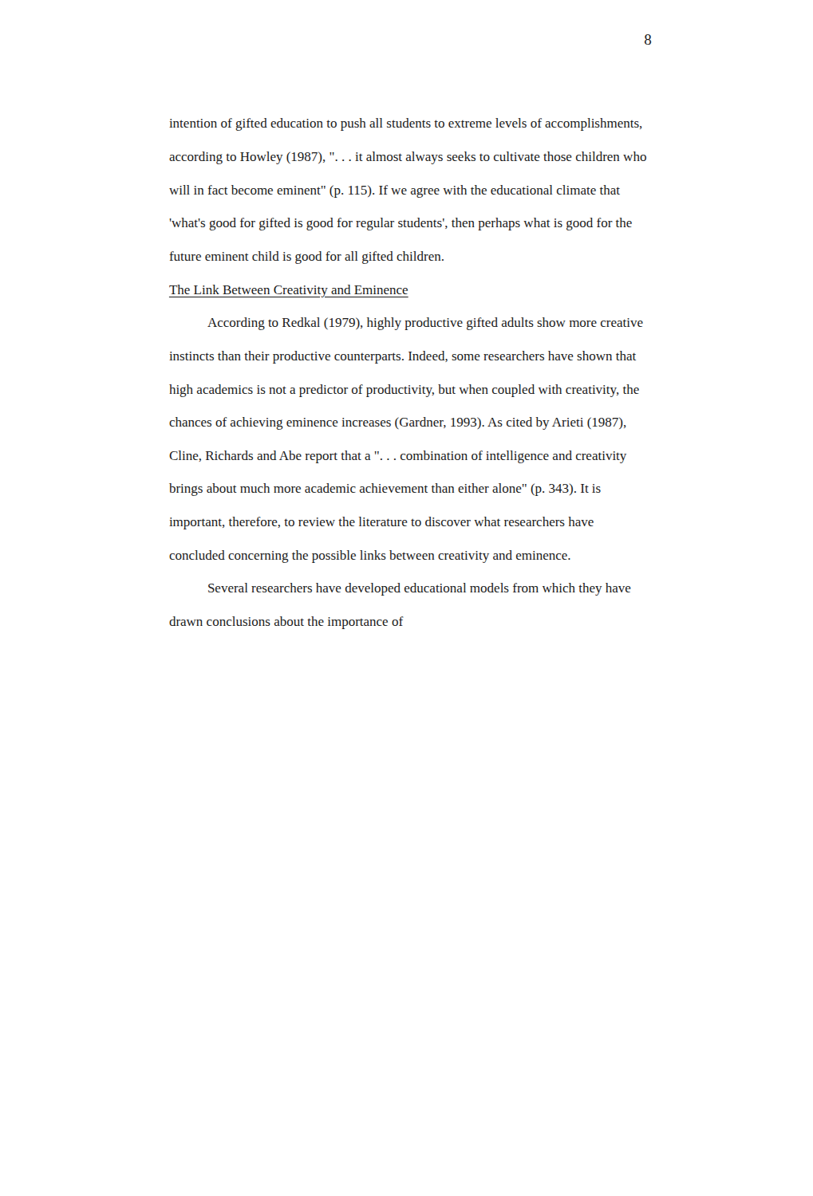8
intention of gifted education to push all students to extreme levels of accomplishments, according to Howley (1987), ". . . it almost always seeks to cultivate those children who will in fact become eminent" (p. 115). If we agree with the educational climate that 'what's good for gifted is good for regular students', then perhaps what is good for the future eminent child is good for all gifted children.
The Link Between Creativity and Eminence
According to Redkal (1979), highly productive gifted adults show more creative instincts than their productive counterparts. Indeed, some researchers have shown that high academics is not a predictor of productivity, but when coupled with creativity, the chances of achieving eminence increases (Gardner, 1993). As cited by Arieti (1987), Cline, Richards and Abe report that a ". . . combination of intelligence and creativity brings about much more academic achievement than either alone" (p. 343). It is important, therefore, to review the literature to discover what researchers have concluded concerning the possible links between creativity and eminence.
Several researchers have developed educational models from which they have drawn conclusions about the importance of